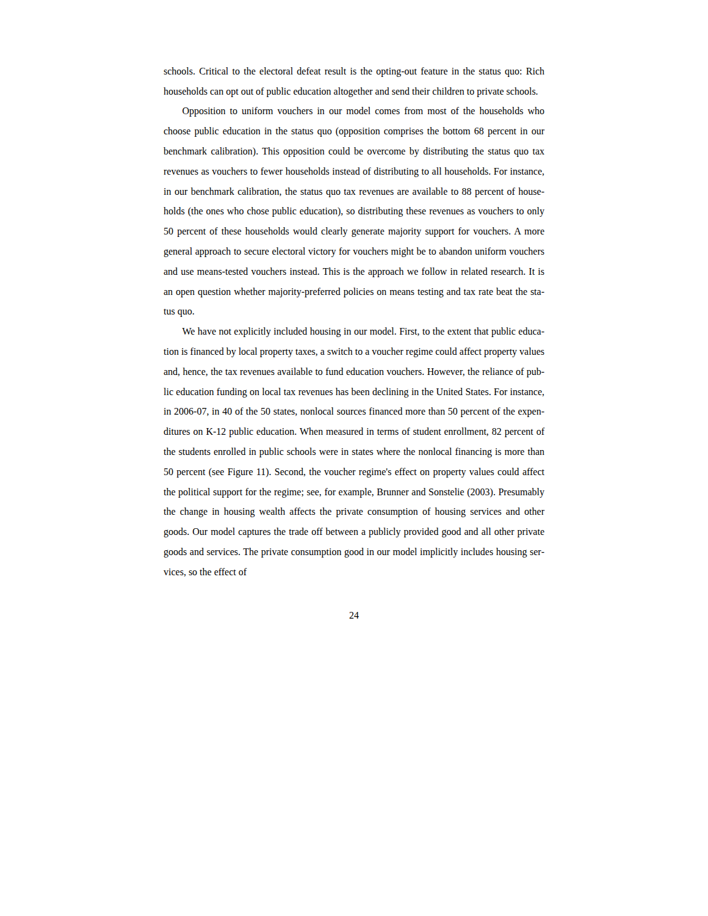schools. Critical to the electoral defeat result is the opting-out feature in the status quo: Rich households can opt out of public education altogether and send their children to private schools.
Opposition to uniform vouchers in our model comes from most of the households who choose public education in the status quo (opposition comprises the bottom 68 percent in our benchmark calibration). This opposition could be overcome by distributing the status quo tax revenues as vouchers to fewer households instead of distributing to all households. For instance, in our benchmark calibration, the status quo tax revenues are available to 88 percent of households (the ones who chose public education), so distributing these revenues as vouchers to only 50 percent of these households would clearly generate majority support for vouchers. A more general approach to secure electoral victory for vouchers might be to abandon uniform vouchers and use means-tested vouchers instead. This is the approach we follow in related research. It is an open question whether majority-preferred policies on means testing and tax rate beat the status quo.
We have not explicitly included housing in our model. First, to the extent that public education is financed by local property taxes, a switch to a voucher regime could affect property values and, hence, the tax revenues available to fund education vouchers. However, the reliance of public education funding on local tax revenues has been declining in the United States. For instance, in 2006-07, in 40 of the 50 states, nonlocal sources financed more than 50 percent of the expenditures on K-12 public education. When measured in terms of student enrollment, 82 percent of the students enrolled in public schools were in states where the nonlocal financing is more than 50 percent (see Figure 11). Second, the voucher regime's effect on property values could affect the political support for the regime; see, for example, Brunner and Sonstelie (2003). Presumably the change in housing wealth affects the private consumption of housing services and other goods. Our model captures the trade off between a publicly provided good and all other private goods and services. The private consumption good in our model implicitly includes housing services, so the effect of
24